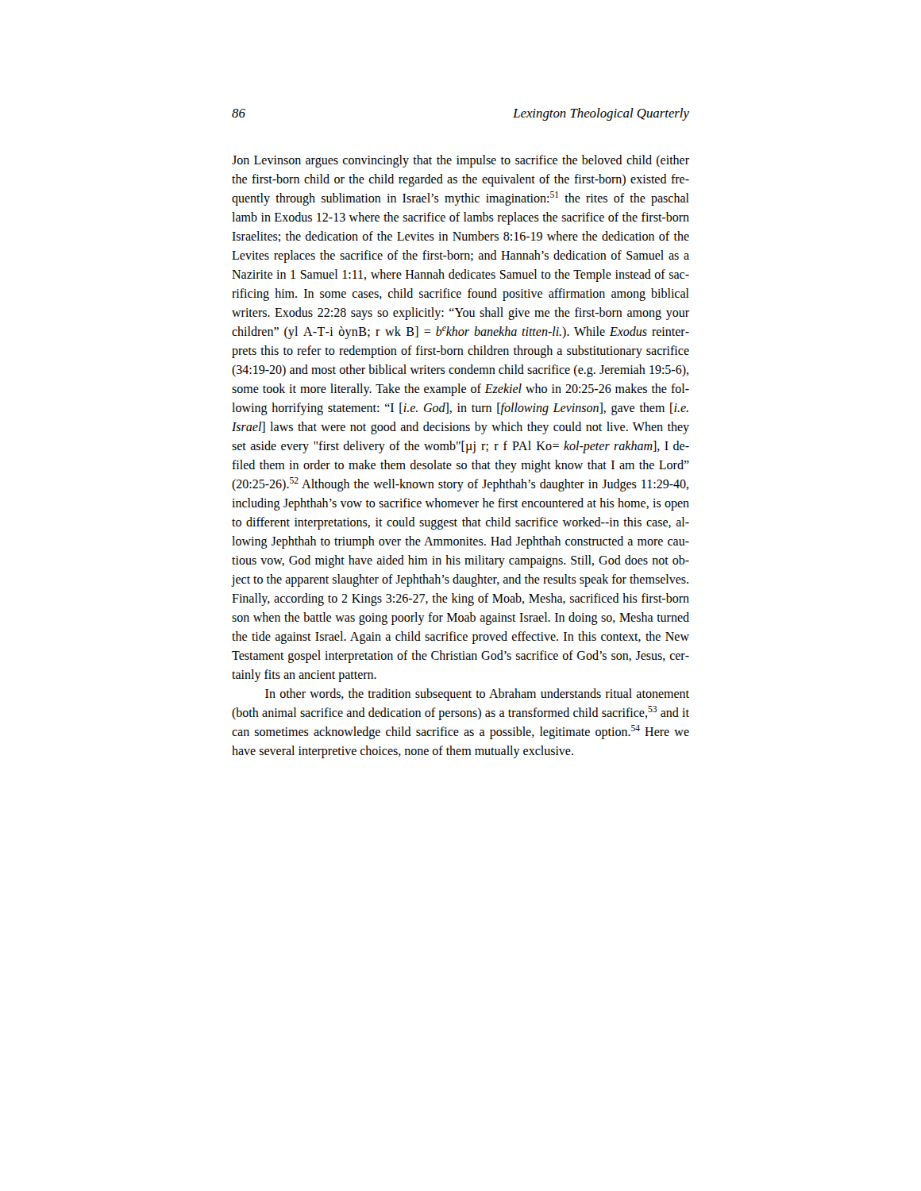86 Lexington Theological Quarterly
Jon Levinson argues convincingly that the impulse to sacrifice the beloved child (either the first-born child or the child regarded as the equivalent of the first-born) existed frequently through sublimation in Israel’s mythic imagination:51 the rites of the paschal lamb in Exodus 12-13 where the sacrifice of lambs replaces the sacrifice of the first-born Israelites; the dedication of the Levites in Numbers 8:16-19 where the dedication of the Levites replaces the sacrifice of the first-born; and Hannah’s dedication of Samuel as a Nazirite in 1 Samuel 1:11, where Hannah dedicates Samuel to the Temple instead of sacrificing him. In some cases, child sacrifice found positive affirmation among biblical writers. Exodus 22:28 says so explicitly: “You shall give me the first-born among your children” (yl A‑T‑​i òynB; r wk B] = bekhor banekha titten-li.). While Exodus reinterprets this to refer to redemption of first-born children through a substitutionary sacrifice (34:19-20) and most other biblical writers condemn child sacrifice (e.g. Jeremiah 19:5-6), some took it more literally. Take the example of Ezekiel who in 20:25-26 makes the following horrifying statement: “I [i.e. God], in turn [following Levinson], gave them [i.e. Israel] laws that were not good and decisions by which they could not live. When they set aside every "first delivery of the womb"[µj r⁠; r f P⁠Al Ko= kol-peter rakham], I defiled them in order to make them desolate so that they might know that I am the Lord” (20:25-26).52 Although the well-known story of Jephthah’s daughter in Judges 11:29-40, including Jephthah’s vow to sacrifice whomever he first encountered at his home, is open to different interpretations, it could suggest that child sacrifice worked--in this case, allowing Jephthah to triumph over the Ammonites. Had Jephthah constructed a more cautious vow, God might have aided him in his military campaigns. Still, God does not object to the apparent slaughter of Jephthah’s daughter, and the results speak for themselves. Finally, according to 2 Kings 3:26-27, the king of Moab, Mesha, sacrificed his first-born son when the battle was going poorly for Moab against Israel. In doing so, Mesha turned the tide against Israel. Again a child sacrifice proved effective. In this context, the New Testament gospel interpretation of the Christian God’s sacrifice of God’s son, Jesus, certainly fits an ancient pattern.
In other words, the tradition subsequent to Abraham understands ritual atonement (both animal sacrifice and dedication of persons) as a transformed child sacrifice,53 and it can sometimes acknowledge child sacrifice as a possible, legitimate option.54 Here we have several interpretive choices, none of them mutually exclusive.